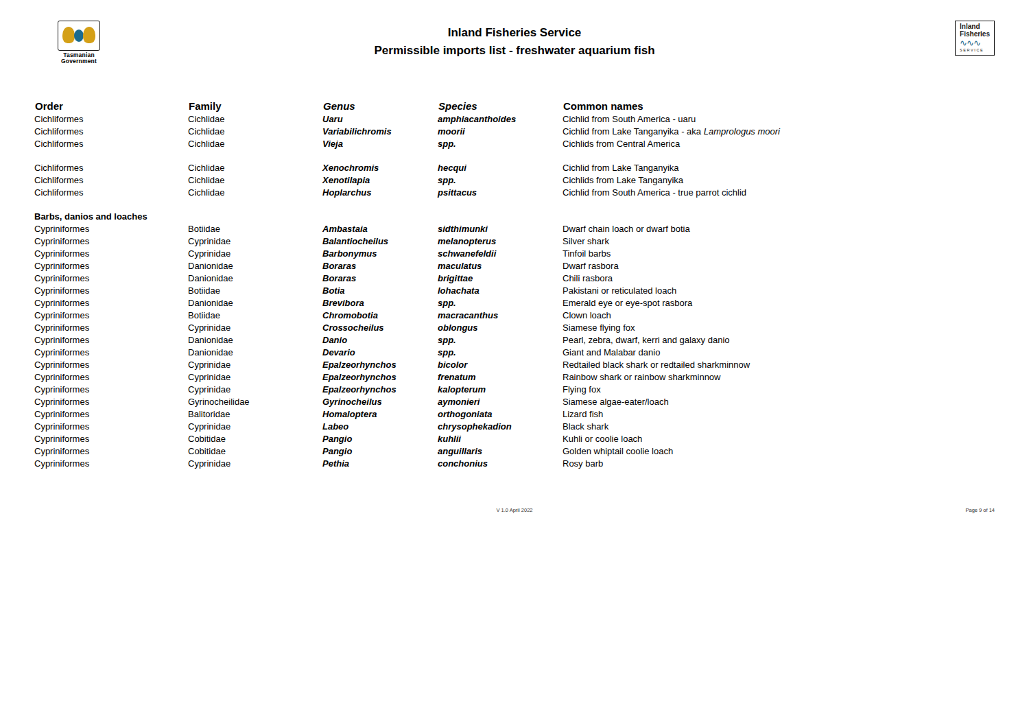Tasmanian
Government
Inland Fisheries Service
Permissible imports list - freshwater aquarium fish
Inland
Fisheries
∿∿∿
SERVICE
| Order | Family | Genus | Species | Common names |
| --- | --- | --- | --- | --- |
| Cichliformes | Cichlidae | Uaru | amphiacanthoides | Cichlid from South America - uaru |
| Cichliformes | Cichlidae | Variabilichromis | moorii | Cichlid from Lake Tanganyika - aka Lamprologus moori |
| Cichliformes | Cichlidae | Vieja | spp. | Cichlids from Central America |
| Cichliformes | Cichlidae | Xenochromis | hecqui | Cichlid from Lake Tanganyika |
| Cichliformes | Cichlidae | Xenotilapia | spp. | Cichlids from Lake Tanganyika |
| Cichliformes | Cichlidae | Hoplarchus | psittacus | Cichlid from South America - true parrot cichlid |
| Barbs, danios and loaches |
| Cypriniformes | Botiidae | Ambastaia | sidthimunki | Dwarf chain loach or dwarf botia |
| Cypriniformes | Cyprinidae | Balantiocheilus | melanopterus | Silver shark |
| Cypriniformes | Cyprinidae | Barbonymus | schwanefeldii | Tinfoil barbs |
| Cypriniformes | Danionidae | Boraras | maculatus | Dwarf rasbora |
| Cypriniformes | Danionidae | Boraras | brigittae | Chili rasbora |
| Cypriniformes | Botiidae | Botia | lohachata | Pakistani or reticulated loach |
| Cypriniformes | Danionidae | Brevibora | spp. | Emerald eye or eye-spot rasbora |
| Cypriniformes | Botiidae | Chromobotia | macracanthus | Clown loach |
| Cypriniformes | Cyprinidae | Crossocheilus | oblongus | Siamese flying fox |
| Cypriniformes | Danionidae | Danio | spp. | Pearl, zebra, dwarf, kerri and galaxy danio |
| Cypriniformes | Danionidae | Devario | spp. | Giant and Malabar danio |
| Cypriniformes | Cyprinidae | Epalzeorhynchos | bicolor | Redtailed black shark or redtailed sharkminnow |
| Cypriniformes | Cyprinidae | Epalzeorhynchos | frenatum | Rainbow shark or rainbow sharkminnow |
| Cypriniformes | Cyprinidae | Epalzeorhynchos | kalopterum | Flying fox |
| Cypriniformes | Gyrinocheilidae | Gyrinocheilus | aymonieri | Siamese algae-eater/loach |
| Cypriniformes | Balitoridae | Homaloptera | orthogoniata | Lizard fish |
| Cypriniformes | Cyprinidae | Labeo | chrysophekadion | Black shark |
| Cypriniformes | Cobitidae | Pangio | kuhlii | Kuhli or coolie loach |
| Cypriniformes | Cobitidae | Pangio | anguillaris | Golden whiptail coolie loach |
| Cypriniformes | Cyprinidae | Pethia | conchonius | Rosy barb |
V 1.0 April 2022
Page 9 of 14